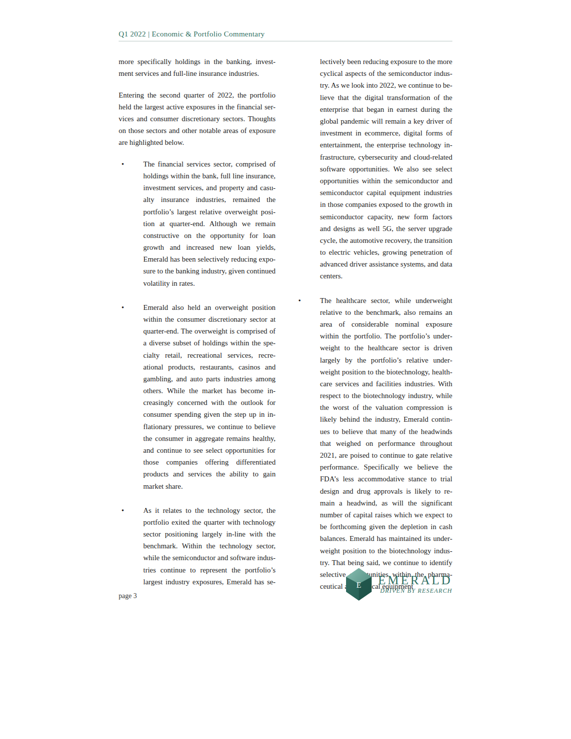Q1 2022 | Economic & Portfolio Commentary
more specifically holdings in the banking, investment services and full-line insurance industries.
Entering the second quarter of 2022, the portfolio held the largest active exposures in the financial services and consumer discretionary sectors. Thoughts on those sectors and other notable areas of exposure are highlighted below.
The financial services sector, comprised of holdings within the bank, full line insurance, investment services, and property and casualty insurance industries, remained the portfolio’s largest relative overweight position at quarter-end. Although we remain constructive on the opportunity for loan growth and increased new loan yields, Emerald has been selectively reducing exposure to the banking industry, given continued volatility in rates.
Emerald also held an overweight position within the consumer discretionary sector at quarter-end. The overweight is comprised of a diverse subset of holdings within the specialty retail, recreational services, recreational products, restaurants, casinos and gambling, and auto parts industries among others. While the market has become increasingly concerned with the outlook for consumer spending given the step up in inflationary pressures, we continue to believe the consumer in aggregate remains healthy, and continue to see select opportunities for those companies offering differentiated products and services the ability to gain market share.
As it relates to the technology sector, the portfolio exited the quarter with technology sector positioning largely in-line with the benchmark. Within the technology sector, while the semiconductor and software industries continue to represent the portfolio’s largest industry exposures, Emerald has selectively been reducing exposure to the more cyclical aspects of the semiconductor industry. As we look into 2022, we continue to believe that the digital transformation of the enterprise that began in earnest during the global pandemic will remain a key driver of investment in ecommerce, digital forms of entertainment, the enterprise technology infrastructure, cybersecurity and cloud-related software opportunities. We also see select opportunities within the semiconductor and semiconductor capital equipment industries in those companies exposed to the growth in semiconductor capacity, new form factors and designs as well 5G, the server upgrade cycle, the automotive recovery, the transition to electric vehicles, growing penetration of advanced driver assistance systems, and data centers.
The healthcare sector, while underweight relative to the benchmark, also remains an area of considerable nominal exposure within the portfolio. The portfolio’s underweight to the healthcare sector is driven largely by the portfolio’s relative underweight position to the biotechnology, healthcare services and facilities industries. With respect to the biotechnology industry, while the worst of the valuation compression is likely behind the industry, Emerald continues to believe that many of the headwinds that weighed on performance throughout 2021, are poised to continue to gate relative performance. Specifically we believe the FDA’s less accommodative stance to trial design and drug approvals is likely to remain a headwind, as will the significant number of capital raises which we expect to be forthcoming given the depletion in cash balances. Emerald has maintained its underweight position to the biotechnology industry. That being said, we continue to identify selective opportunities within the pharmaceutical and medical equipment
page 3
E
EMERALD
DRIVEN BY RESEARCH